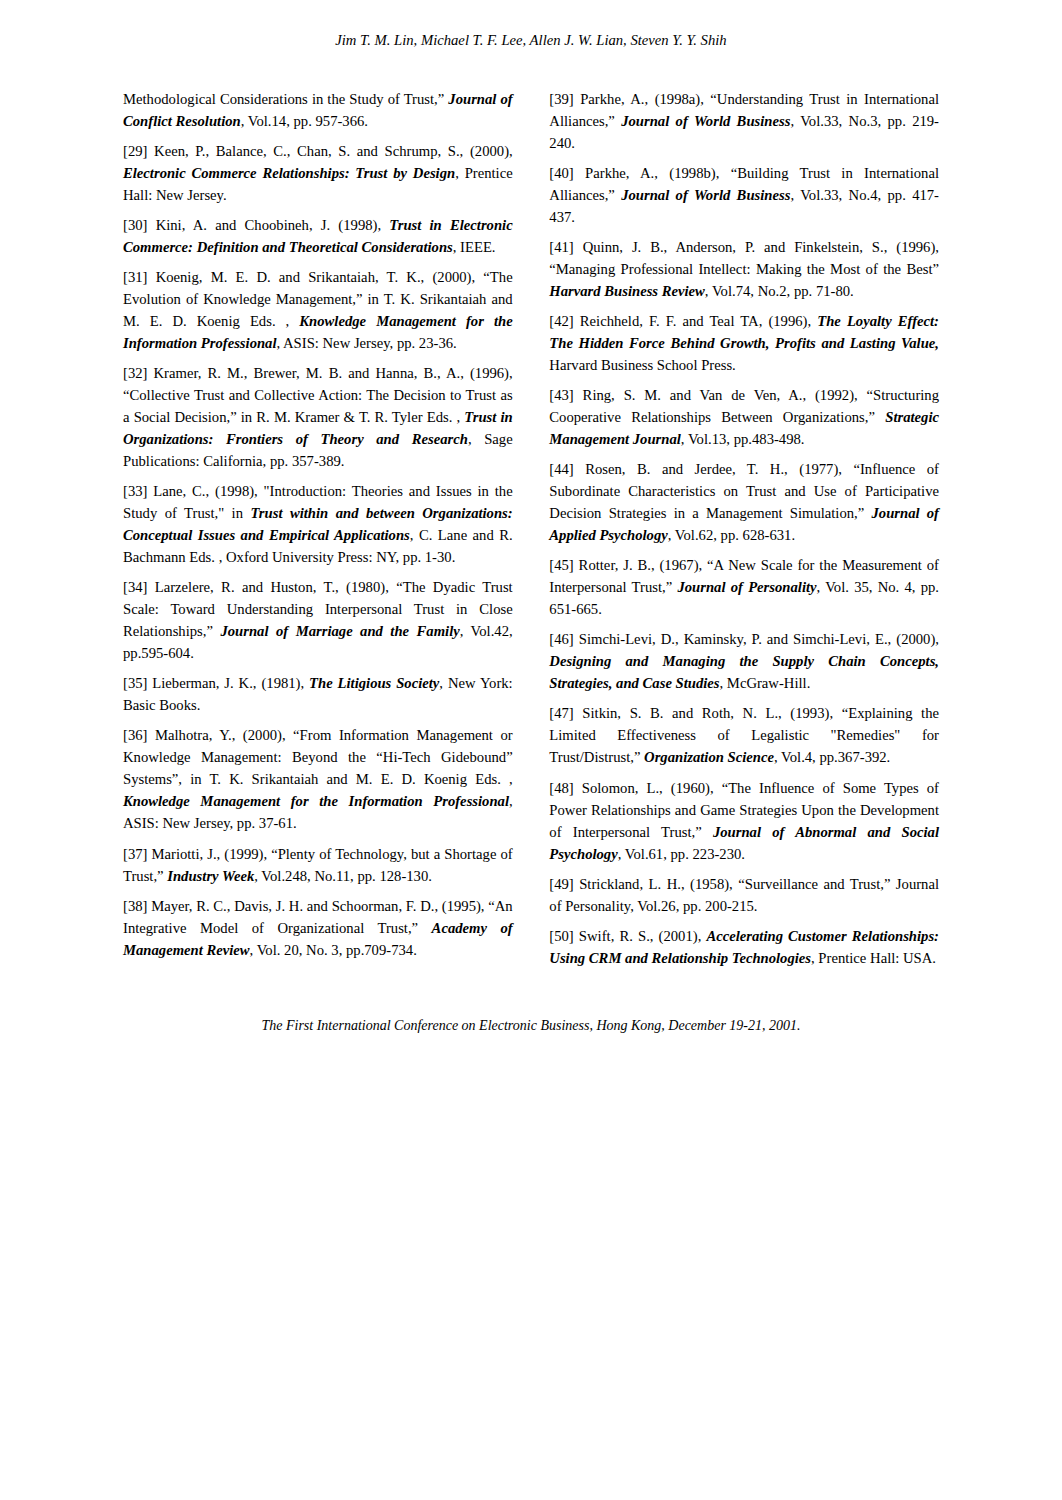Jim T. M. Lin, Michael T. F. Lee, Allen J. W. Lian, Steven Y. Y. Shih
Methodological Considerations in the Study of Trust,” Journal of Conflict Resolution, Vol.14, pp. 957-366.
[29] Keen, P., Balance, C., Chan, S. and Schrump, S., (2000), Electronic Commerce Relationships: Trust by Design, Prentice Hall: New Jersey.
[30] Kini, A. and Choobineh, J. (1998), Trust in Electronic Commerce: Definition and Theoretical Considerations, IEEE.
[31] Koenig, M. E. D. and Srikantaiah, T. K., (2000), “The Evolution of Knowledge Management,” in T. K. Srikantaiah and M. E. D. Koenig Eds. , Knowledge Management for the Information Professional, ASIS: New Jersey, pp. 23-36.
[32] Kramer, R. M., Brewer, M. B. and Hanna, B., A., (1996), “Collective Trust and Collective Action: The Decision to Trust as a Social Decision,” in R. M. Kramer & T. R. Tyler Eds. , Trust in Organizations: Frontiers of Theory and Research, Sage Publications: California, pp. 357-389.
[33] Lane, C., (1998), "Introduction: Theories and Issues in the Study of Trust," in Trust within and between Organizations: Conceptual Issues and Empirical Applications, C. Lane and R. Bachmann Eds. , Oxford University Press: NY, pp. 1-30.
[34] Larzelere, R. and Huston, T., (1980), “The Dyadic Trust Scale: Toward Understanding Interpersonal Trust in Close Relationships,” Journal of Marriage and the Family, Vol.42, pp.595-604.
[35] Lieberman, J. K., (1981), The Litigious Society, New York: Basic Books.
[36] Malhotra, Y., (2000), “From Information Management or Knowledge Management: Beyond the “Hi-Tech Gidebound” Systems”, in T. K. Srikantaiah and M. E. D. Koenig Eds. , Knowledge Management for the Information Professional, ASIS: New Jersey, pp. 37-61.
[37] Mariotti, J., (1999), “Plenty of Technology, but a Shortage of Trust,” Industry Week, Vol.248, No.11, pp. 128-130.
[38] Mayer, R. C., Davis, J. H. and Schoorman, F. D., (1995), “An Integrative Model of Organizational Trust,” Academy of Management Review, Vol. 20, No. 3, pp.709-734.
[39] Parkhe, A., (1998a), “Understanding Trust in International Alliances,” Journal of World Business, Vol.33, No.3, pp. 219-240.
[40] Parkhe, A., (1998b), “Building Trust in International Alliances,” Journal of World Business, Vol.33, No.4, pp. 417-437.
[41] Quinn, J. B., Anderson, P. and Finkelstein, S., (1996), “Managing Professional Intellect: Making the Most of the Best” Harvard Business Review, Vol.74, No.2, pp. 71-80.
[42] Reichheld, F. F. and Teal TA, (1996), The Loyalty Effect: The Hidden Force Behind Growth, Profits and Lasting Value, Harvard Business School Press.
[43] Ring, S. M. and Van de Ven, A., (1992), “Structuring Cooperative Relationships Between Organizations,” Strategic Management Journal, Vol.13, pp.483-498.
[44] Rosen, B. and Jerdee, T. H., (1977), “Influence of Subordinate Characteristics on Trust and Use of Participative Decision Strategies in a Management Simulation,” Journal of Applied Psychology, Vol.62, pp. 628-631.
[45] Rotter, J. B., (1967), “A New Scale for the Measurement of Interpersonal Trust,” Journal of Personality, Vol. 35, No. 4, pp. 651-665.
[46] Simchi-Levi, D., Kaminsky, P. and Simchi-Levi, E., (2000), Designing and Managing the Supply Chain Concepts, Strategies, and Case Studies, McGraw-Hill.
[47] Sitkin, S. B. and Roth, N. L., (1993), “Explaining the Limited Effectiveness of Legalistic "Remedies" for Trust/Distrust,” Organization Science, Vol.4, pp.367-392.
[48] Solomon, L., (1960), “The Influence of Some Types of Power Relationships and Game Strategies Upon the Development of Interpersonal Trust,” Journal of Abnormal and Social Psychology, Vol.61, pp. 223-230.
[49] Strickland, L. H., (1958), “Surveillance and Trust,” Journal of Personality, Vol.26, pp. 200-215.
[50] Swift, R. S., (2001), Accelerating Customer Relationships: Using CRM and Relationship Technologies, Prentice Hall: USA.
The First International Conference on Electronic Business, Hong Kong, December 19-21, 2001.